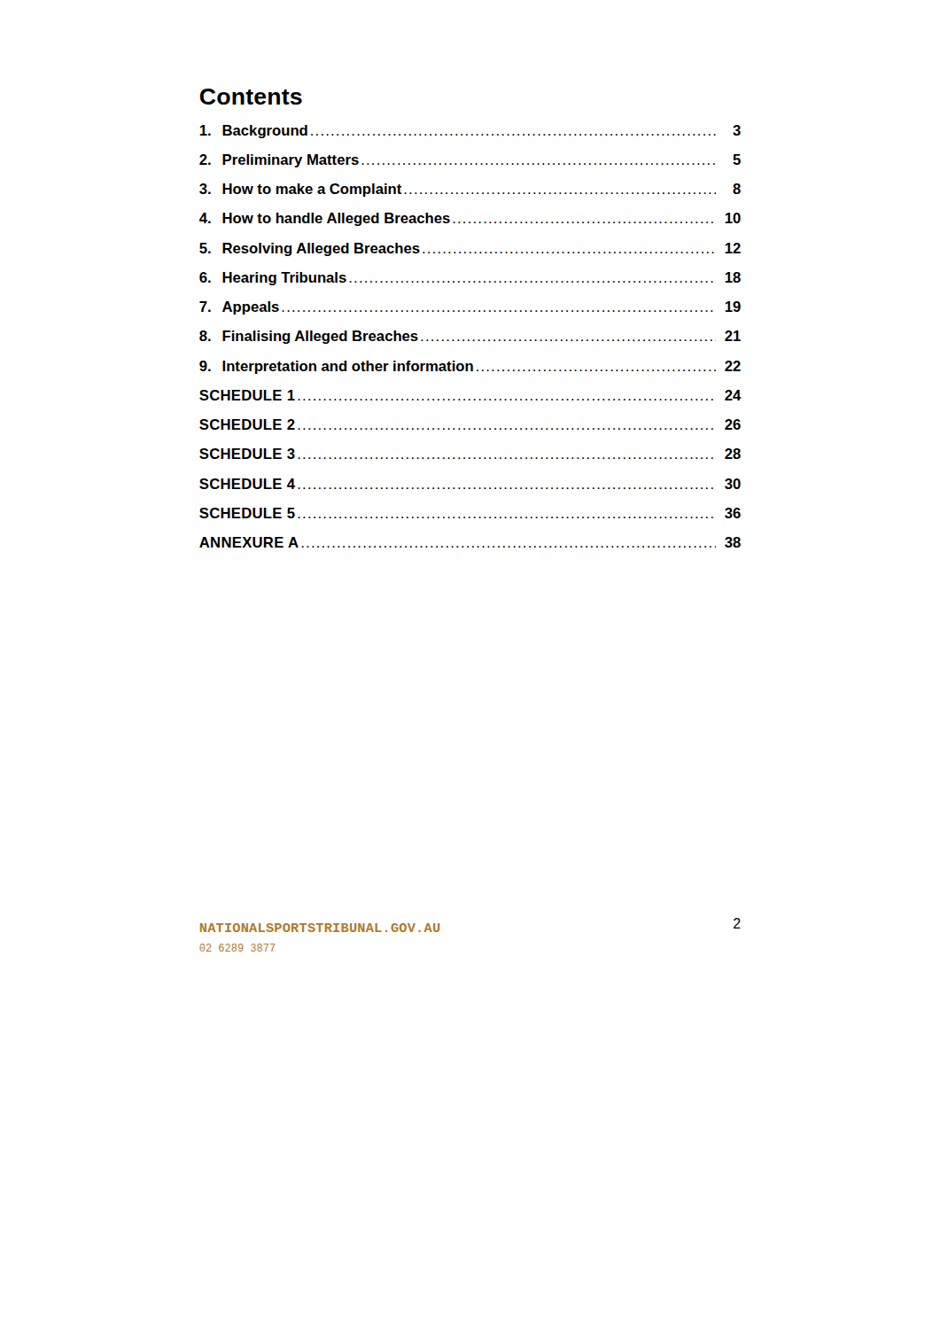Contents
1. Background ........................................................................................................................... 3
2. Preliminary Matters ............................................................................................................. 5
3. How to make a Complaint ................................................................................................... 8
4. How to handle Alleged Breaches ..................................................................................... 10
5. Resolving Alleged Breaches ............................................................................................. 12
6. Hearing Tribunals .............................................................................................................. 18
7. Appeals .............................................................................................................................. 19
8. Finalising Alleged Breaches .............................................................................................. 21
9. Interpretation and other information ............................................................................. 22
SCHEDULE 1 ................................................................................................................................. 24
SCHEDULE 2 ................................................................................................................................. 26
SCHEDULE 3 ................................................................................................................................. 28
SCHEDULE 4 ................................................................................................................................. 30
SCHEDULE 5 ................................................................................................................................. 36
ANNEXURE A ................................................................................................................................ 38
2
NATIONALSPORTSTRIBUNAL.GOV.AU
02 6289 3877